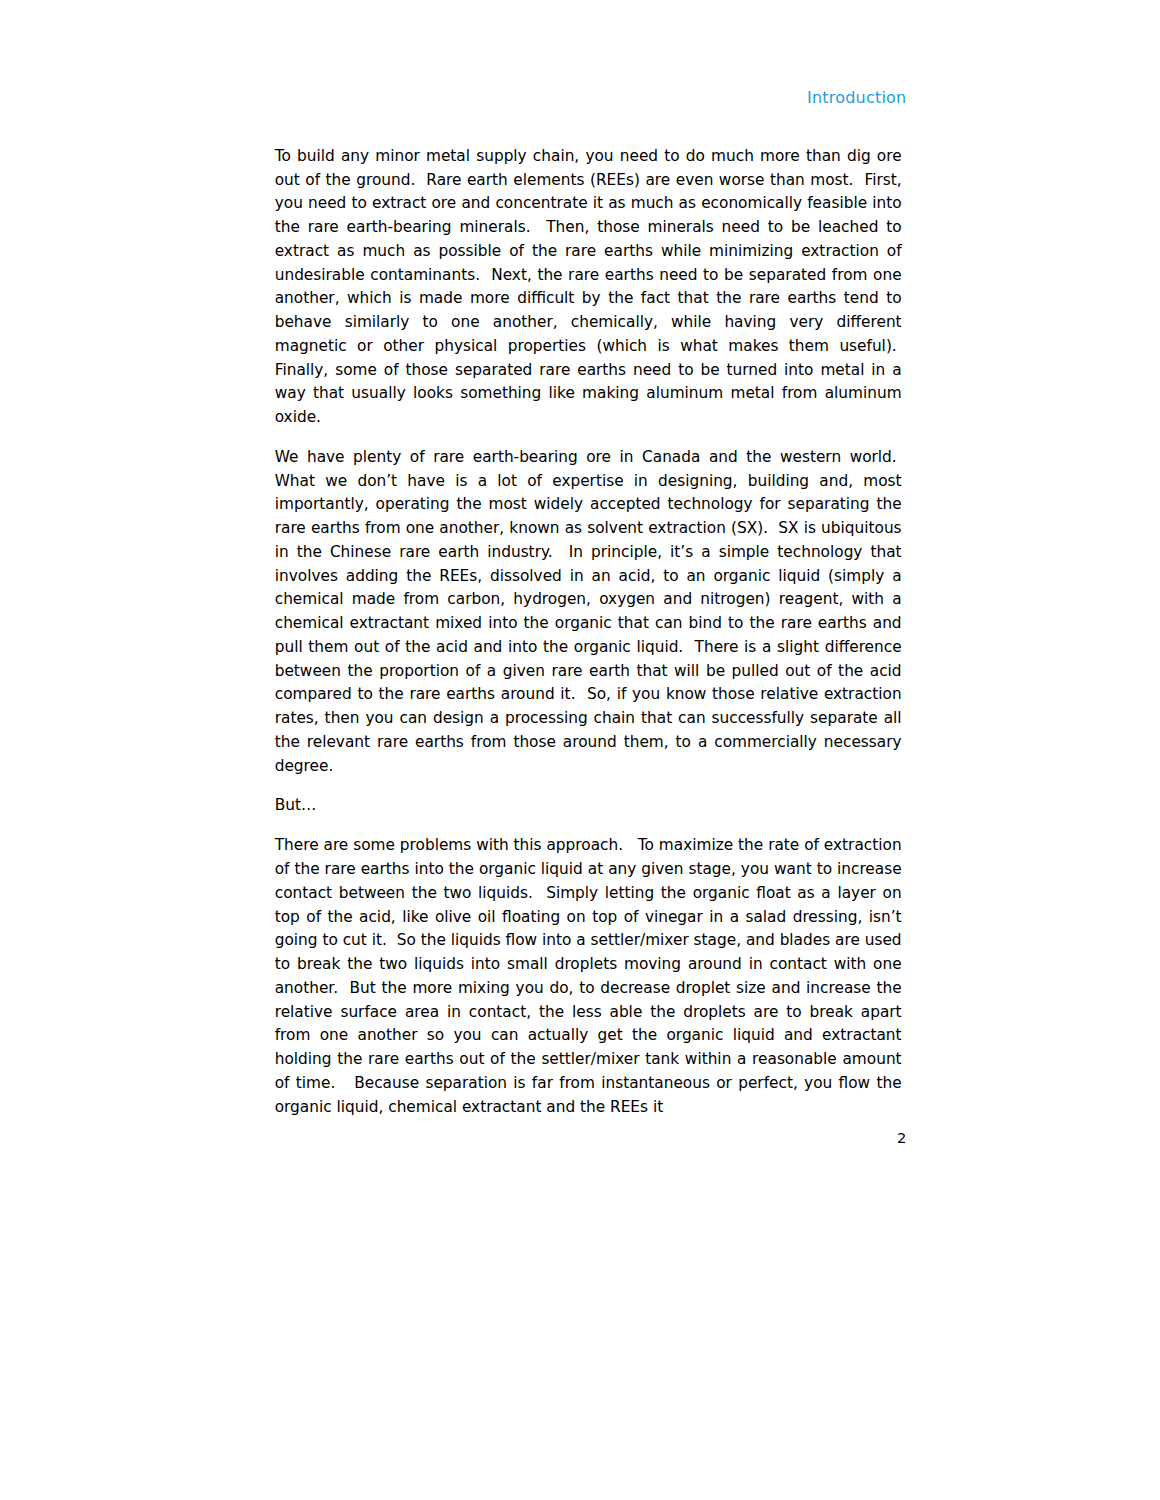Introduction
To build any minor metal supply chain, you need to do much more than dig ore out of the ground. Rare earth elements (REEs) are even worse than most. First, you need to extract ore and concentrate it as much as economically feasible into the rare earth-bearing minerals. Then, those minerals need to be leached to extract as much as possible of the rare earths while minimizing extraction of undesirable contaminants. Next, the rare earths need to be separated from one another, which is made more difficult by the fact that the rare earths tend to behave similarly to one another, chemically, while having very different magnetic or other physical properties (which is what makes them useful). Finally, some of those separated rare earths need to be turned into metal in a way that usually looks something like making aluminum metal from aluminum oxide.
We have plenty of rare earth-bearing ore in Canada and the western world. What we don’t have is a lot of expertise in designing, building and, most importantly, operating the most widely accepted technology for separating the rare earths from one another, known as solvent extraction (SX). SX is ubiquitous in the Chinese rare earth industry. In principle, it’s a simple technology that involves adding the REEs, dissolved in an acid, to an organic liquid (simply a chemical made from carbon, hydrogen, oxygen and nitrogen) reagent, with a chemical extractant mixed into the organic that can bind to the rare earths and pull them out of the acid and into the organic liquid. There is a slight difference between the proportion of a given rare earth that will be pulled out of the acid compared to the rare earths around it. So, if you know those relative extraction rates, then you can design a processing chain that can successfully separate all the relevant rare earths from those around them, to a commercially necessary degree.
But…
There are some problems with this approach. To maximize the rate of extraction of the rare earths into the organic liquid at any given stage, you want to increase contact between the two liquids. Simply letting the organic float as a layer on top of the acid, like olive oil floating on top of vinegar in a salad dressing, isn’t going to cut it. So the liquids flow into a settler/mixer stage, and blades are used to break the two liquids into small droplets moving around in contact with one another. But the more mixing you do, to decrease droplet size and increase the relative surface area in contact, the less able the droplets are to break apart from one another so you can actually get the organic liquid and extractant holding the rare earths out of the settler/mixer tank within a reasonable amount of time. Because separation is far from instantaneous or perfect, you flow the organic liquid, chemical extractant and the REEs it
2